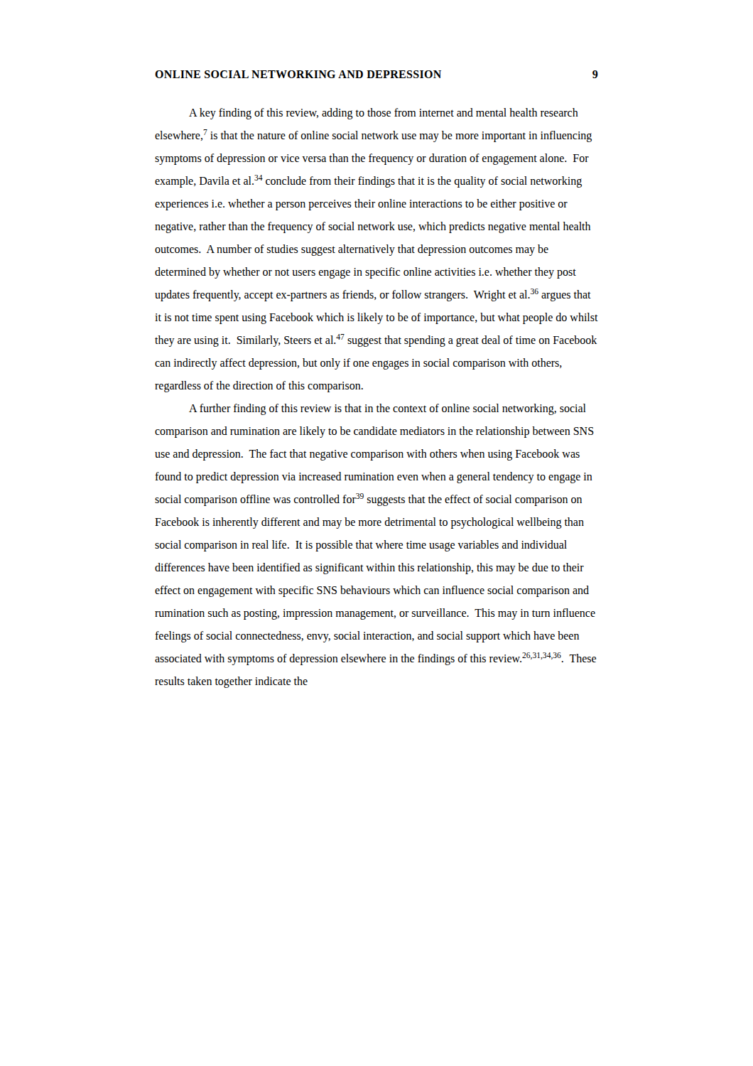Online Social Networking and Depression 9
A key finding of this review, adding to those from internet and mental health research elsewhere,7 is that the nature of online social network use may be more important in influencing symptoms of depression or vice versa than the frequency or duration of engagement alone. For example, Davila et al.34 conclude from their findings that it is the quality of social networking experiences i.e. whether a person perceives their online interactions to be either positive or negative, rather than the frequency of social network use, which predicts negative mental health outcomes. A number of studies suggest alternatively that depression outcomes may be determined by whether or not users engage in specific online activities i.e. whether they post updates frequently, accept ex-partners as friends, or follow strangers. Wright et al.36 argues that it is not time spent using Facebook which is likely to be of importance, but what people do whilst they are using it. Similarly, Steers et al.47 suggest that spending a great deal of time on Facebook can indirectly affect depression, but only if one engages in social comparison with others, regardless of the direction of this comparison.
A further finding of this review is that in the context of online social networking, social comparison and rumination are likely to be candidate mediators in the relationship between SNS use and depression. The fact that negative comparison with others when using Facebook was found to predict depression via increased rumination even when a general tendency to engage in social comparison offline was controlled for39 suggests that the effect of social comparison on Facebook is inherently different and may be more detrimental to psychological wellbeing than social comparison in real life. It is possible that where time usage variables and individual differences have been identified as significant within this relationship, this may be due to their effect on engagement with specific SNS behaviours which can influence social comparison and rumination such as posting, impression management, or surveillance. This may in turn influence feelings of social connectedness, envy, social interaction, and social support which have been associated with symptoms of depression elsewhere in the findings of this review.26,31,34,36. These results taken together indicate the